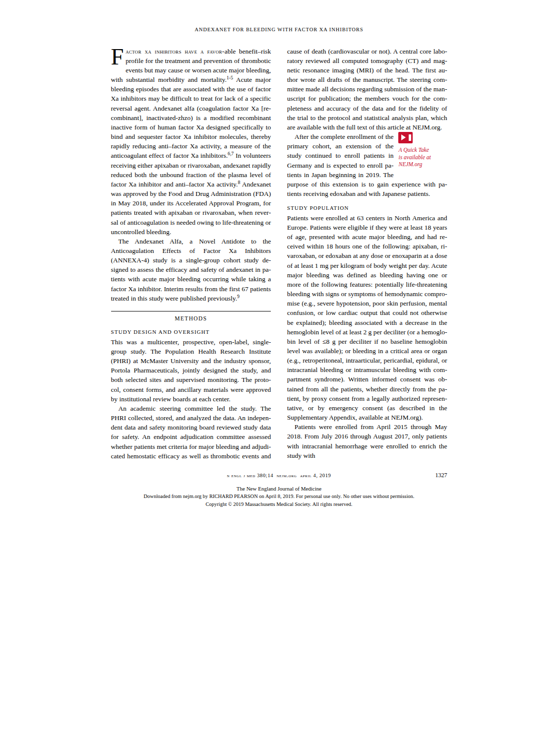Andexanet for Bleeding with Factor Xa Inhibitors
Factor xa inhibitors have a favor-able benefit–risk profile for the treatment and prevention of thrombotic events but may cause or worsen acute major bleeding, with substantial morbidity and mortality.1-5 Acute major bleeding episodes that are associated with the use of factor Xa inhibitors may be difficult to treat for lack of a specific reversal agent. Andexanet alfa (coagulation factor Xa [recombinant], inactivated-zhzo) is a modified recombinant inactive form of human factor Xa designed specifically to bind and sequester factor Xa inhibitor molecules, thereby rapidly reducing anti–factor Xa activity, a measure of the anticoagulant effect of factor Xa inhibitors.6,7 In volunteers receiving either apixaban or rivaroxaban, andexanet rapidly reduced both the unbound fraction of the plasma level of factor Xa inhibitor and anti–factor Xa activity.8 Andexanet was approved by the Food and Drug Administration (FDA) in May 2018, under its Accelerated Approval Program, for patients treated with apixaban or rivaroxaban, when reversal of anticoagulation is needed owing to life-threatening or uncontrolled bleeding.
The Andexanet Alfa, a Novel Antidote to the Anticoagulation Effects of Factor Xa Inhibitors (ANNEXA-4) study is a single-group cohort study designed to assess the efficacy and safety of andexanet in patients with acute major bleeding occurring while taking a factor Xa inhibitor. Interim results from the first 67 patients treated in this study were published previously.9
Methods
Study Design and Oversight
This was a multicenter, prospective, open-label, single-group study. The Population Health Research Institute (PHRI) at McMaster University and the industry sponsor, Portola Pharmaceuticals, jointly designed the study, and both selected sites and supervised monitoring. The protocol, consent forms, and ancillary materials were approved by institutional review boards at each center.
An academic steering committee led the study. The PHRI collected, stored, and analyzed the data. An independent data and safety monitoring board reviewed study data for safety. An endpoint adjudication committee assessed whether patients met criteria for major bleeding and adjudicated hemostatic efficacy as well as throm botic events and cause of death (cardiovascular or not). A central core laboratory reviewed all computed tomography (CT) and magnetic resonance imaging (MRI) of the head. The first author wrote all drafts of the manuscript. The steering committee made all decisions regarding submission of the manuscript for publication; the members vouch for the completeness and accuracy of the data and for the fidelity of the trial to the protocol and statistical analysis plan, which are available with the full text of this article at NEJM.org.
A Quick Take
is available at
NEJM.org
After the complete enrollment of the primary cohort, an extension of the study continued to enroll patients in Germany and is expected to enroll patients in Japan beginning in 2019. The purpose of this extension is to gain experience with patients receiving edoxaban and with Japanese patients.
Study Population
Patients were enrolled at 63 centers in North America and Europe. Patients were eligible if they were at least 18 years of age, presented with acute major bleeding, and had received within 18 hours one of the following: apixaban, rivaroxaban, or edoxaban at any dose or enoxaparin at a dose of at least 1 mg per kilogram of body weight per day. Acute major bleeding was defined as bleeding having one or more of the following features: potentially life-threatening bleeding with signs or symptoms of hemodynamic compromise (e.g., severe hypotension, poor skin perfusion, mental confusion, or low cardiac output that could not otherwise be explained); bleeding associated with a decrease in the hemoglobin level of at least 2 g per deciliter (or a hemoglobin level of ≤8 g per deciliter if no baseline hemoglobin level was available); or bleeding in a critical area or organ (e.g., retroperitoneal, intraarticular, pericardial, epidural, or intracranial bleeding or intramuscular bleeding with compartment syndrome). Written informed consent was obtained from all the patients, whether directly from the patient, by proxy consent from a legally authorized representative, or by emergency consent (as described in the Supplementary Appendix, available at NEJM.org).
Patients were enrolled from April 2015 through May 2018. From July 2016 through August 2017, only patients with intracranial hemorrhage were enrolled to enrich the study with
n engl j med 380;14 nejm.org April 4, 2019 1327
The New England Journal of Medicine
Downloaded from nejm.org by RICHARD PEARSON on April 8, 2019. For personal use only. No other uses without permission.
Copyright © 2019 Massachusetts Medical Society. All rights reserved.